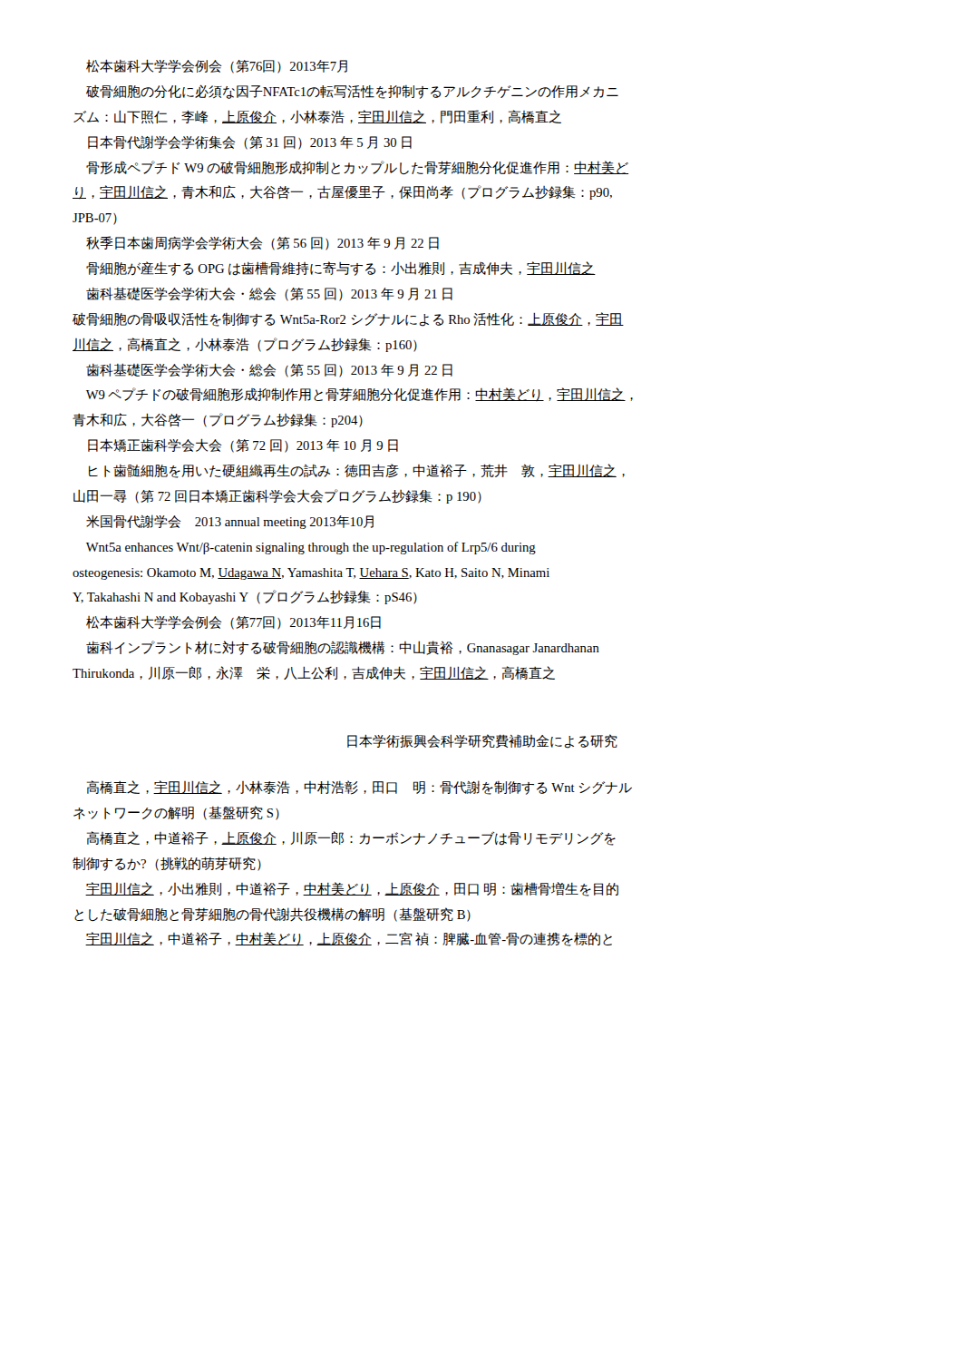松本歯科大学学会例会（第76回）2013年7月
破骨細胞の分化に必須な因子NFATc1の転写活性を抑制するアルクチゲニンの作用メカニ
ズム：山下照仁，李峰，上原俊介，小林泰浩，宇田川信之，門田重利，高橋直之
日本骨代謝学会学術集会（第 31 回）2013 年 5 月 30 日
骨形成ペプチド W9 の破骨細胞形成抑制とカップルした骨芽細胞分化促進作用：中村美ど
り，宇田川信之，青木和広，大谷啓一，古屋優里子，保田尚孝（プログラム抄録集：p90,
JPB-07）
秋季日本歯周病学会学術大会（第 56 回）2013 年 9 月 22 日
骨細胞が産生する OPG は歯槽骨維持に寄与する：小出雅則，吉成伸夫，宇田川信之
歯科基礎医学会学術大会・総会（第 55 回）2013 年 9 月 21 日
破骨細胞の骨吸収活性を制御する Wnt5a-Ror2 シグナルによる Rho 活性化：上原俊介，宇田
川信之，高橋直之，小林泰浩（プログラム抄録集：p160）
歯科基礎医学会学術大会・総会（第 55 回）2013 年 9 月 22 日
W9 ペプチドの破骨細胞形成抑制作用と骨芽細胞分化促進作用：中村美どり，宇田川信之，
青木和広，大谷啓一（プログラム抄録集：p204）
日本矯正歯科学会大会（第 72 回）2013 年 10 月 9 日
ヒト歯髄細胞を用いた硬組織再生の試み：徳田吉彦，中道裕子，荒井　敦，宇田川信之，
山田一尋（第 72 回日本矯正歯科学会大会プログラム抄録集：p 190）
米国骨代謝学会　2013 annual meeting 2013年10月
Wnt5a enhances Wnt/β-catenin signaling through the up-regulation of Lrp5/6 during
osteogenesis: Okamoto M, Udagawa N, Yamashita T, Uehara S, Kato H, Saito N, Minami
Y, Takahashi N and Kobayashi Y（プログラム抄録集：pS46）
松本歯科大学学会例会（第77回）2013年11月16日
歯科インプラント材に対する破骨細胞の認識機構：中山貴裕，Gnanasagar Janardhanan
Thirukonda，川原一郎，永澤　栄，八上公利，吉成伸夫，宇田川信之，高橋直之
日本学術振興会科学研究費補助金による研究
高橋直之，宇田川信之，小林泰浩，中村浩彰，田口　明：骨代謝を制御する Wnt シグナル
ネットワークの解明（基盤研究 S）
高橋直之，中道裕子，上原俊介，川原一郎：カーボンナノチューブは骨リモデリングを
制御するか?（挑戦的萌芽研究）
宇田川信之，小出雅則，中道裕子，中村美どり，上原俊介，田口 明：歯槽骨増生を目的
とした破骨細胞と骨芽細胞の骨代謝共役機構の解明（基盤研究 B）
宇田川信之，中道裕子，中村美どり，上原俊介，二宮 禎：脾臓-血管-骨の連携を標的と